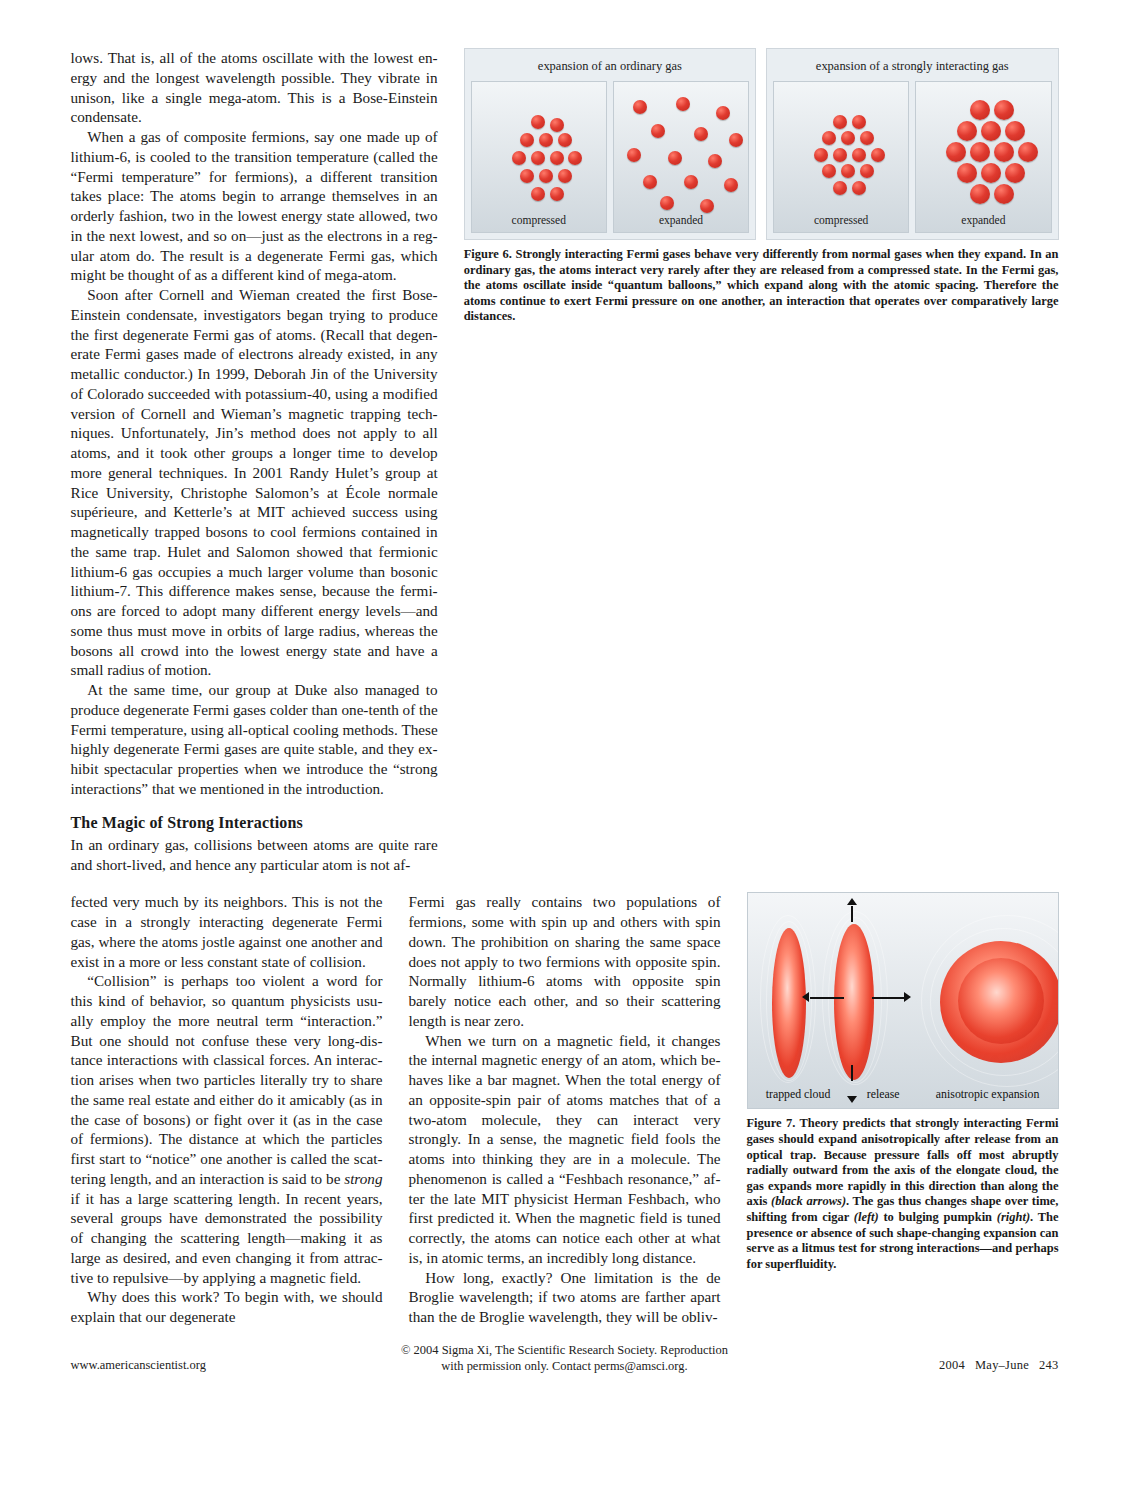lows. That is, all of the atoms oscillate with the lowest energy and the longest wavelength possible. They vibrate in unison, like a single mega-atom. This is a Bose-Einstein condensate.
When a gas of composite fermions, say one made up of lithium-6, is cooled to the transition temperature (called the “Fermi temperature” for fermions), a different transition takes place: The atoms begin to arrange themselves in an orderly fashion, two in the lowest energy state allowed, two in the next lowest, and so on—just as the electrons in a regular atom do. The result is a degenerate Fermi gas, which might be thought of as a different kind of mega-atom.
Soon after Cornell and Wieman created the first Bose-Einstein condensate, investigators began trying to produce the first degenerate Fermi gas of atoms. (Recall that degenerate Fermi gases made of electrons already existed, in any metallic conductor.) In 1999, Deborah Jin of the University of Colorado succeeded with potassium-40, using a modified version of Cornell and Wieman’s magnetic trapping techniques. Unfortunately, Jin’s method does not apply to all atoms, and it took other groups a longer time to develop more general techniques. In 2001 Randy Hulet’s group at Rice University, Christophe Salomon’s at École normale supérieure, and Ketterle’s at MIT achieved success using magnetically trapped bosons to cool fermions contained in the same trap. Hulet and Salomon showed that fermionic lithium-6 gas occupies a much larger volume than bosonic lithium-7. This difference makes sense, because the fermions are forced to adopt many different energy levels—and some thus must move in orbits of large radius, whereas the bosons all crowd into the lowest energy state and have a small radius of motion.
At the same time, our group at Duke also managed to produce degenerate Fermi gases colder than one-tenth of the Fermi temperature, using all-optical cooling methods. These highly degenerate Fermi gases are quite stable, and they exhibit spectacular properties when we introduce the “strong interactions” that we mentioned in the introduction.
The Magic of Strong Interactions
In an ordinary gas, collisions between atoms are quite rare and short-lived, and hence any particular atom is not af-
expansion of an ordinary gas
compressed
expanded
expansion of a strongly interacting gas
compressed
expanded
Figure 6. Strongly interacting Fermi gases behave very differently from normal gases when they expand. In an ordinary gas, the atoms interact very rarely after they are released from a compressed state. In the Fermi gas, the atoms oscillate inside “quantum balloons,” which expand along with the atomic spacing. Therefore the atoms continue to exert Fermi pressure on one another, an interaction that operates over comparatively large distances.
fected very much by its neighbors. This is not the case in a strongly interacting degenerate Fermi gas, where the atoms jostle against one another and exist in a more or less constant state of collision.
“Collision” is perhaps too violent a word for this kind of behavior, so quantum physicists usually employ the more neutral term “interaction.” But one should not confuse these very long-distance interactions with classical forces. An interaction arises when two particles literally try to share the same real estate and either do it amicably (as in the case of bosons) or fight over it (as in the case of fermions). The distance at which the particles first start to “notice” one another is called the scattering length, and an interaction is said to be strong if it has a large scattering length. In recent years, several groups have demonstrated the possibility of changing the scattering length—making it as large as desired, and even changing it from attractive to repulsive—by applying a magnetic field.
Why does this work? To begin with, we should explain that our degenerate
Fermi gas really contains two populations of fermions, some with spin up and others with spin down. The prohibition on sharing the same space does not apply to two fermions with opposite spin. Normally lithium-6 atoms with opposite spin barely notice each other, and so their scattering length is near zero.
When we turn on a magnetic field, it changes the internal magnetic energy of an atom, which behaves like a bar magnet. When the total energy of an opposite-spin pair of atoms matches that of a two-atom molecule, they can interact very strongly. In a sense, the magnetic field fools the atoms into thinking they are in a molecule. The phenomenon is called a “Feshbach resonance,” after the late MIT physicist Herman Feshbach, who first predicted it. When the magnetic field is tuned correctly, the atoms can notice each other at what is, in atomic terms, an incredibly long distance.
How long, exactly? One limitation is the de Broglie wavelength; if two atoms are farther apart than the de Broglie wavelength, they will be obliv-
trapped cloud release anisotropic expansion
Figure 7. Theory predicts that strongly interacting Fermi gases should expand anisotropically after release from an optical trap. Because pressure falls off most abruptly radially outward from the axis of the elongate cloud, the gas expands more rapidly in this direction than along the axis (black arrows). The gas thus changes shape over time, shifting from cigar (left) to bulging pumpkin (right). The presence or absence of such shape-changing expansion can serve as a litmus test for strong interactions—and perhaps for superfluidity.
www.americanscientist.org
© 2004 Sigma Xi, The Scientific Research Society. Reproduction
with permission only. Contact perms@amsci.org.
2004 May–June 243